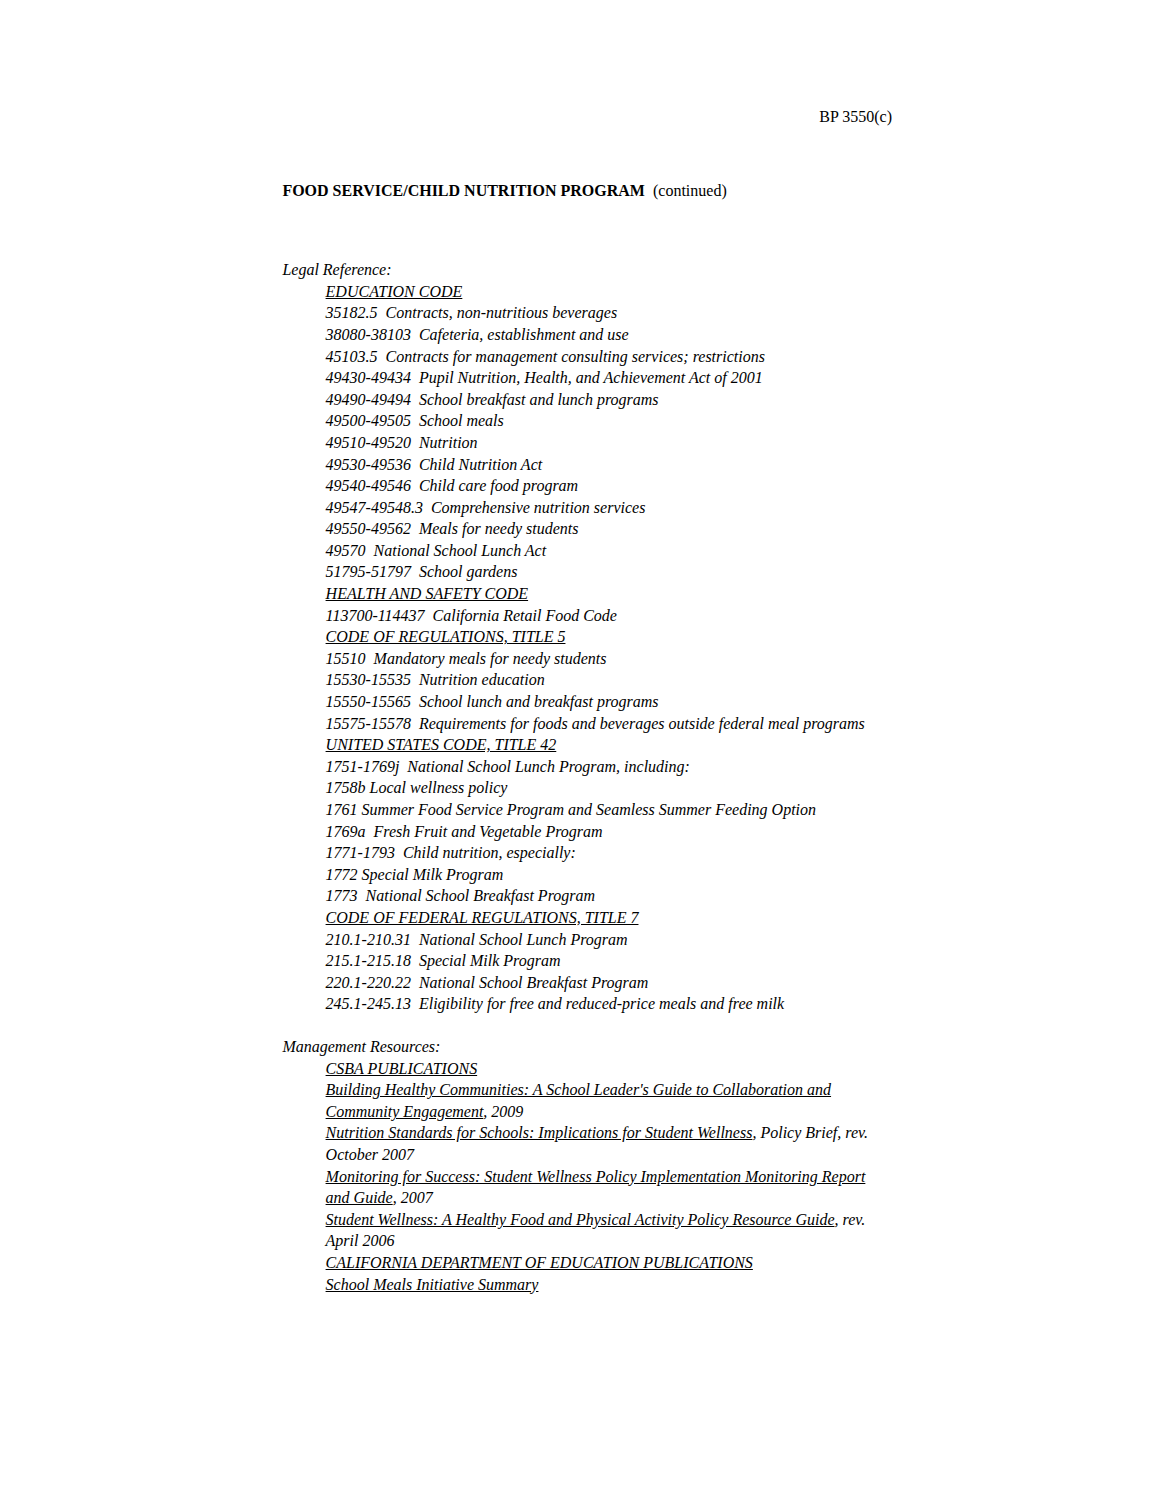BP 3550(c)
FOOD SERVICE/CHILD NUTRITION PROGRAM (continued)
Legal Reference:
EDUCATION CODE
35182.5 Contracts, non-nutritious beverages
38080-38103 Cafeteria, establishment and use
45103.5 Contracts for management consulting services; restrictions
49430-49434 Pupil Nutrition, Health, and Achievement Act of 2001
49490-49494 School breakfast and lunch programs
49500-49505 School meals
49510-49520 Nutrition
49530-49536 Child Nutrition Act
49540-49546 Child care food program
49547-49548.3 Comprehensive nutrition services
49550-49562 Meals for needy students
49570 National School Lunch Act
51795-51797 School gardens
HEALTH AND SAFETY CODE
113700-114437 California Retail Food Code
CODE OF REGULATIONS, TITLE 5
15510 Mandatory meals for needy students
15530-15535 Nutrition education
15550-15565 School lunch and breakfast programs
15575-15578 Requirements for foods and beverages outside federal meal programs
UNITED STATES CODE, TITLE 42
1751-1769j National School Lunch Program, including:
1758b Local wellness policy
1761 Summer Food Service Program and Seamless Summer Feeding Option
1769a Fresh Fruit and Vegetable Program
1771-1793 Child nutrition, especially:
1772 Special Milk Program
1773 National School Breakfast Program
CODE OF FEDERAL REGULATIONS, TITLE 7
210.1-210.31 National School Lunch Program
215.1-215.18 Special Milk Program
220.1-220.22 National School Breakfast Program
245.1-245.13 Eligibility for free and reduced-price meals and free milk
Management Resources:
CSBA PUBLICATIONS
Building Healthy Communities: A School Leader's Guide to Collaboration and Community Engagement, 2009
Nutrition Standards for Schools: Implications for Student Wellness, Policy Brief, rev. October 2007
Monitoring for Success: Student Wellness Policy Implementation Monitoring Report and Guide, 2007
Student Wellness: A Healthy Food and Physical Activity Policy Resource Guide, rev. April 2006
CALIFORNIA DEPARTMENT OF EDUCATION PUBLICATIONS
School Meals Initiative Summary